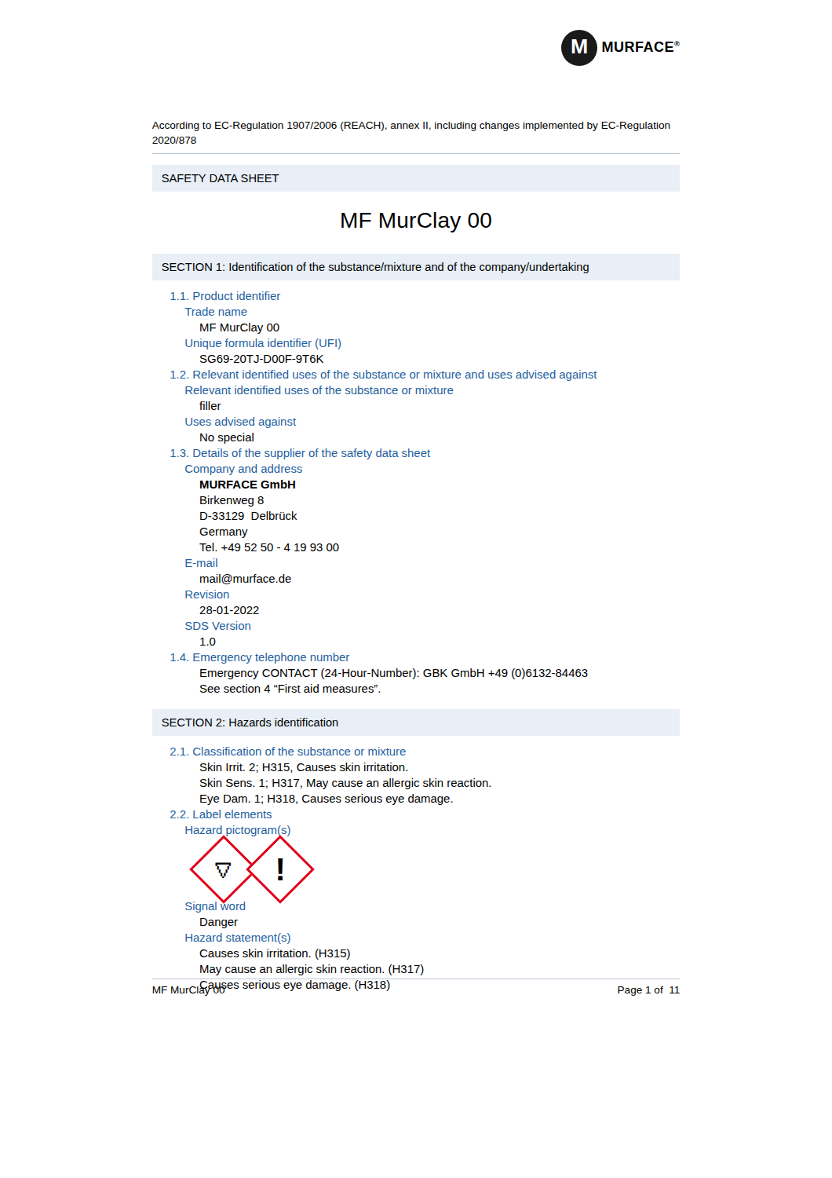M
MURFACE®
According to EC-Regulation 1907/2006 (REACH), annex II, including changes implemented by EC-Regulation 2020/878
SAFETY DATA SHEET
MF MurClay 00
SECTION 1: Identification of the substance/mixture and of the company/undertaking
1.1. Product identifier
Trade name
MF MurClay 00
Unique formula identifier (UFI)
SG69-20TJ-D00F-9T6K
1.2. Relevant identified uses of the substance or mixture and uses advised against
Relevant identified uses of the substance or mixture
filler
Uses advised against
No special
1.3. Details of the supplier of the safety data sheet
Company and address
MURFACE GmbH
Birkenweg 8
D-33129 Delbrück
Germany
Tel. +49 52 50 - 4 19 93 00
E-mail
mail@murface.de
Revision
28-01-2022
SDS Version
1.0
1.4. Emergency telephone number
Emergency CONTACT (24-Hour-Number): GBK GmbH +49 (0)6132-84463
See section 4 “First aid measures”.
SECTION 2: Hazards identification
2.1. Classification of the substance or mixture
Skin Irrit. 2; H315, Causes skin irritation.
Skin Sens. 1; H317, May cause an allergic skin reaction.
Eye Dam. 1; H318, Causes serious eye damage.
2.2. Label elements
Hazard pictogram(s)
🜄
!
Signal word
Danger
Hazard statement(s)
Causes skin irritation. (H315)
May cause an allergic skin reaction. (H317)
Causes serious eye damage. (H318)
MF MurClay 00
Page 1 of 11